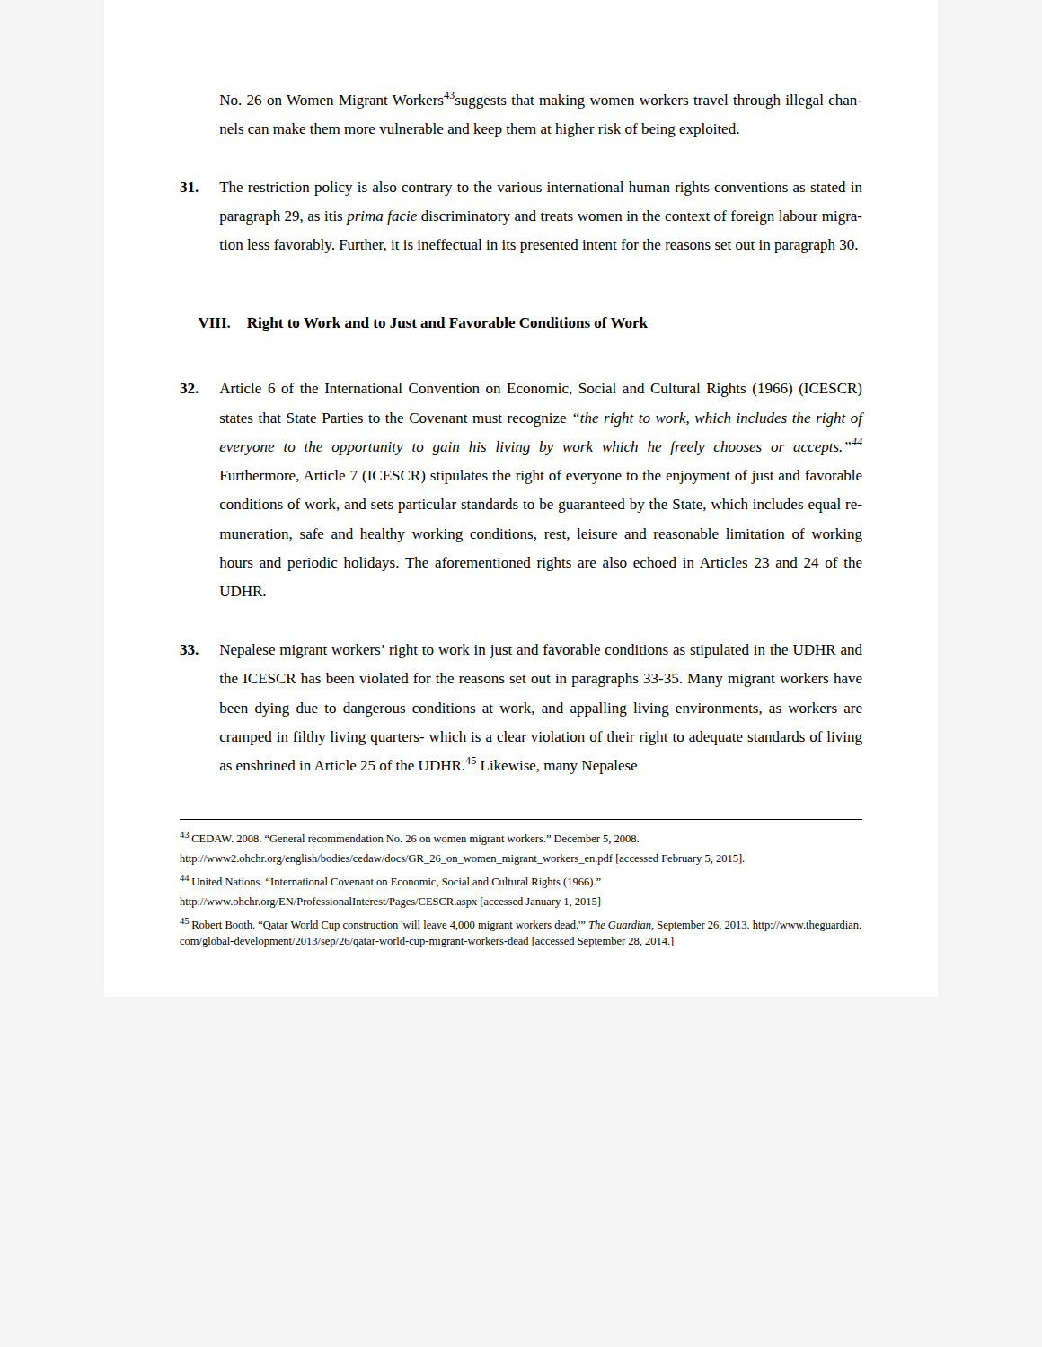No. 26 on Women Migrant Workers43suggests that making women workers travel through illegal channels can make them more vulnerable and keep them at higher risk of being exploited.
31. The restriction policy is also contrary to the various international human rights conventions as stated in paragraph 29, as itis prima facie discriminatory and treats women in the context of foreign labour migration less favorably. Further, it is ineffectual in its presented intent for the reasons set out in paragraph 30.
VIII. Right to Work and to Just and Favorable Conditions of Work
32. Article 6 of the International Convention on Economic, Social and Cultural Rights (1966) (ICESCR) states that State Parties to the Covenant must recognize “the right to work, which includes the right of everyone to the opportunity to gain his living by work which he freely chooses or accepts.”44 Furthermore, Article 7 (ICESCR) stipulates the right of everyone to the enjoyment of just and favorable conditions of work, and sets particular standards to be guaranteed by the State, which includes equal remuneration, safe and healthy working conditions, rest, leisure and reasonable limitation of working hours and periodic holidays. The aforementioned rights are also echoed in Articles 23 and 24 of the UDHR.
33. Nepalese migrant workers’ right to work in just and favorable conditions as stipulated in the UDHR and the ICESCR has been violated for the reasons set out in paragraphs 33-35. Many migrant workers have been dying due to dangerous conditions at work, and appalling living environments, as workers are cramped in filthy living quarters- which is a clear violation of their right to adequate standards of living as enshrined in Article 25 of the UDHR.45 Likewise, many Nepalese
43 CEDAW. 2008. “General recommendation No. 26 on women migrant workers.” December 5, 2008.
http://www2.ohchr.org/english/bodies/cedaw/docs/GR_26_on_women_migrant_workers_en.pdf [accessed February 5, 2015].
44 United Nations. “International Covenant on Economic, Social and Cultural Rights (1966).”
http://www.ohchr.org/EN/ProfessionalInterest/Pages/CESCR.aspx [accessed January 1, 2015]
45 Robert Booth. “Qatar World Cup construction 'will leave 4,000 migrant workers dead.'” The Guardian, September 26, 2013. http://www.theguardian.com/global-development/2013/sep/26/qatar-world-cup-migrant-workers-dead [accessed September 28, 2014.]